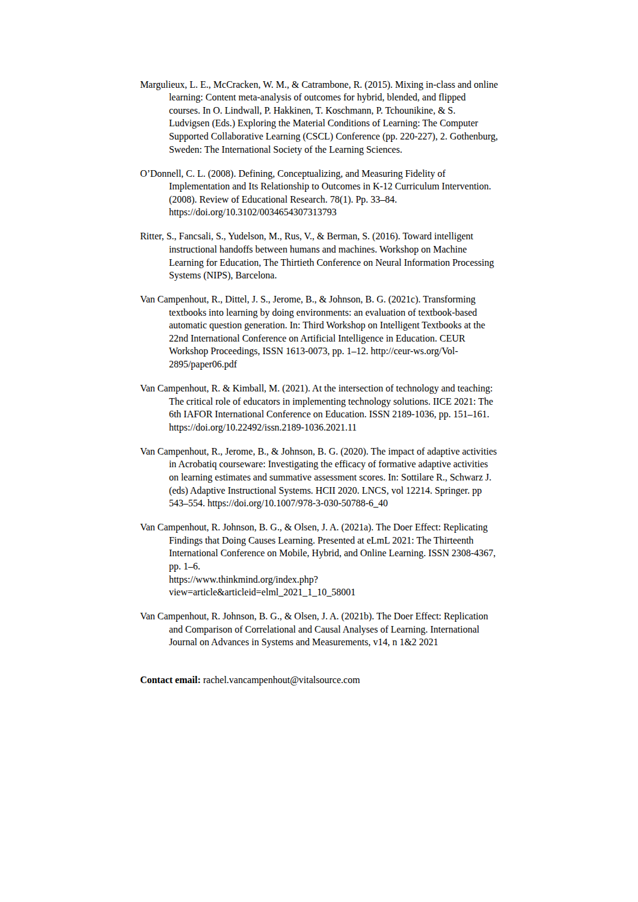Margulieux, L. E., McCracken, W. M., & Catrambone, R. (2015). Mixing in-class and online learning: Content meta-analysis of outcomes for hybrid, blended, and flipped courses. In O. Lindwall, P. Hakkinen, T. Koschmann, P. Tchounikine, & S. Ludvigsen (Eds.) Exploring the Material Conditions of Learning: The Computer Supported Collaborative Learning (CSCL) Conference (pp. 220-227), 2. Gothenburg, Sweden: The International Society of the Learning Sciences.
O’Donnell, C. L. (2008). Defining, Conceptualizing, and Measuring Fidelity of Implementation and Its Relationship to Outcomes in K-12 Curriculum Intervention. (2008). Review of Educational Research. 78(1). Pp. 33–84. https://doi.org/10.3102/0034654307313793
Ritter, S., Fancsali, S., Yudelson, M., Rus, V., & Berman, S. (2016). Toward intelligent instructional handoffs between humans and machines. Workshop on Machine Learning for Education, The Thirtieth Conference on Neural Information Processing Systems (NIPS), Barcelona.
Van Campenhout, R., Dittel, J. S., Jerome, B., & Johnson, B. G. (2021c). Transforming textbooks into learning by doing environments: an evaluation of textbook-based automatic question generation. In: Third Workshop on Intelligent Textbooks at the 22nd International Conference on Artificial Intelligence in Education. CEUR Workshop Proceedings, ISSN 1613-0073, pp. 1–12. http://ceur-ws.org/Vol-2895/paper06.pdf
Van Campenhout, R. & Kimball, M. (2021). At the intersection of technology and teaching: The critical role of educators in implementing technology solutions. IICE 2021: The 6th IAFOR International Conference on Education. ISSN 2189-1036, pp. 151–161. https://doi.org/10.22492/issn.2189-1036.2021.11
Van Campenhout, R., Jerome, B., & Johnson, B. G. (2020). The impact of adaptive activities in Acrobatiq courseware: Investigating the efficacy of formative adaptive activities on learning estimates and summative assessment scores. In: Sottilare R., Schwarz J. (eds) Adaptive Instructional Systems. HCII 2020. LNCS, vol 12214. Springer. pp 543–554. https://doi.org/10.1007/978-3-030-50788-6_40
Van Campenhout, R. Johnson, B. G., & Olsen, J. A. (2021a). The Doer Effect: Replicating Findings that Doing Causes Learning. Presented at eLmL 2021: The Thirteenth International Conference on Mobile, Hybrid, and Online Learning. ISSN 2308-4367, pp. 1–6.
https://www.thinkmind.org/index.php?view=article&articleid=elml_2021_1_10_58001
Van Campenhout, R. Johnson, B. G., & Olsen, J. A. (2021b). The Doer Effect: Replication and Comparison of Correlational and Causal Analyses of Learning. International Journal on Advances in Systems and Measurements, v14, n 1&2 2021
Contact email: rachel.vancampenhout@vitalsource.com